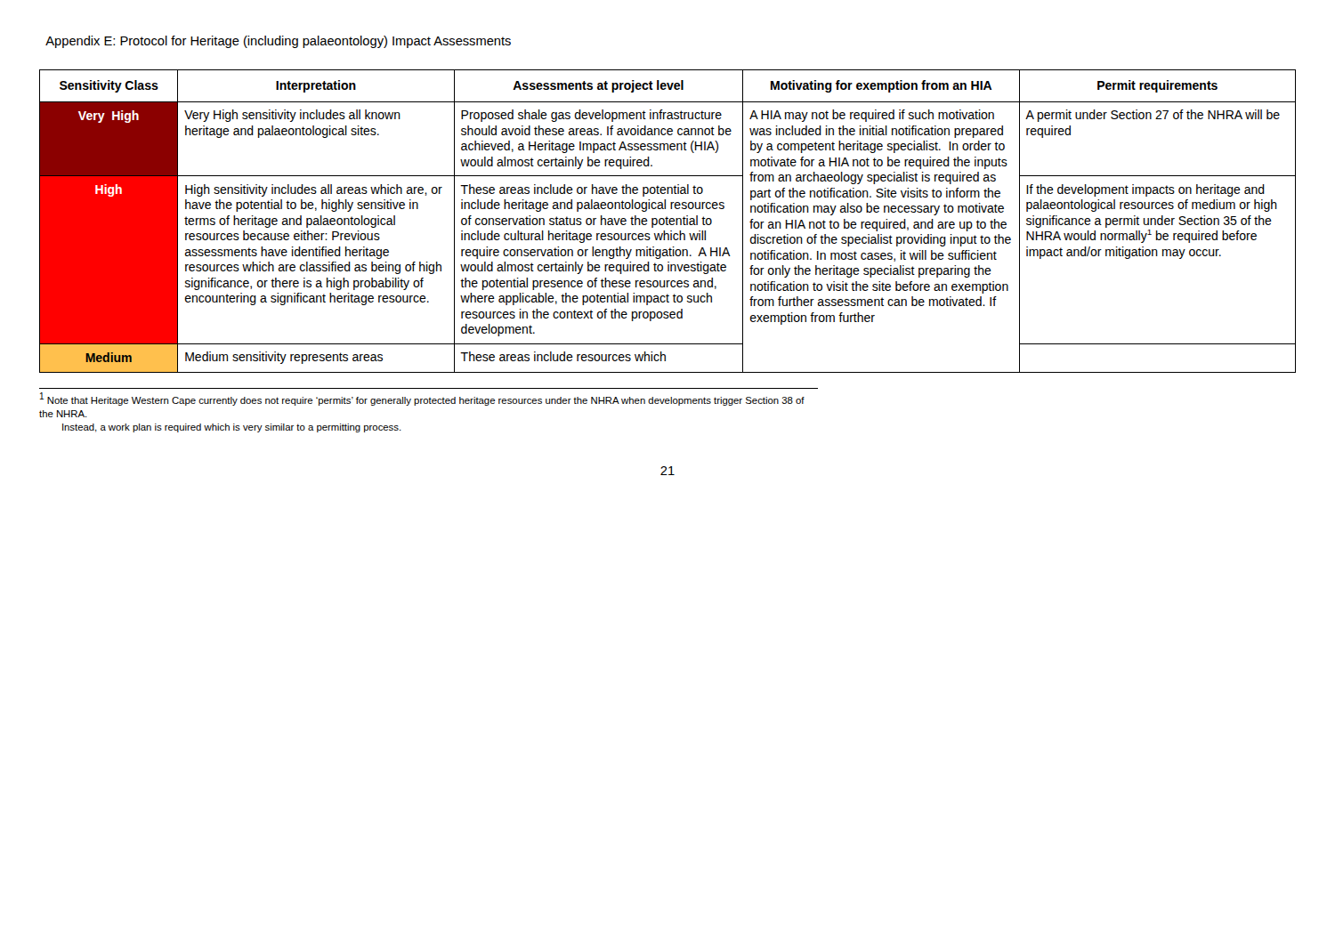Appendix E: Protocol for Heritage (including palaeontology) Impact Assessments
| Sensitivity Class | Interpretation | Assessments at project level | Motivating for exemption from an HIA | Permit requirements |
| --- | --- | --- | --- | --- |
| Very High | Very High sensitivity includes all known heritage and palaeontological sites. | Proposed shale gas development infrastructure should avoid these areas. If avoidance cannot be achieved, a Heritage Impact Assessment (HIA) would almost certainly be required. | A HIA may not be required if such motivation was included in the initial notification prepared by a competent heritage specialist. In order to motivate for a HIA not to be required the inputs from an archaeology specialist is required as part of the notification. Site visits to inform the notification may also be necessary to motivate for an HIA not to be required, and are up to the discretion of the specialist providing input to the notification. In most cases, it will be sufficient for only the heritage specialist preparing the notification to visit the site before an exemption from further assessment can be motivated. If exemption from further | A permit under Section 27 of the NHRA will be required |
| High | High sensitivity includes all areas which are, or have the potential to be, highly sensitive in terms of heritage and palaeontological resources because either: Previous assessments have identified heritage resources which are classified as being of high significance, or there is a high probability of encountering a significant heritage resource. | These areas include or have the potential to include heritage and palaeontological resources of conservation status or have the potential to include cultural heritage resources which will require conservation or lengthy mitigation. A HIA would almost certainly be required to investigate the potential presence of these resources and, where applicable, the potential impact to such resources in the context of the proposed development. | If the development impacts on heritage and palaeontological resources of medium or high significance a permit under Section 35 of the NHRA would normally 1 be required before impact and/or mitigation may occur. |
| Medium | Medium sensitivity represents areas | These areas include resources which | |
1 Note that Heritage Western Cape currently does not require ‘permits’ for generally protected heritage resources under the NHRA when developments trigger Section 38 of the NHRA. Instead, a work plan is required which is very similar to a permitting process.
21